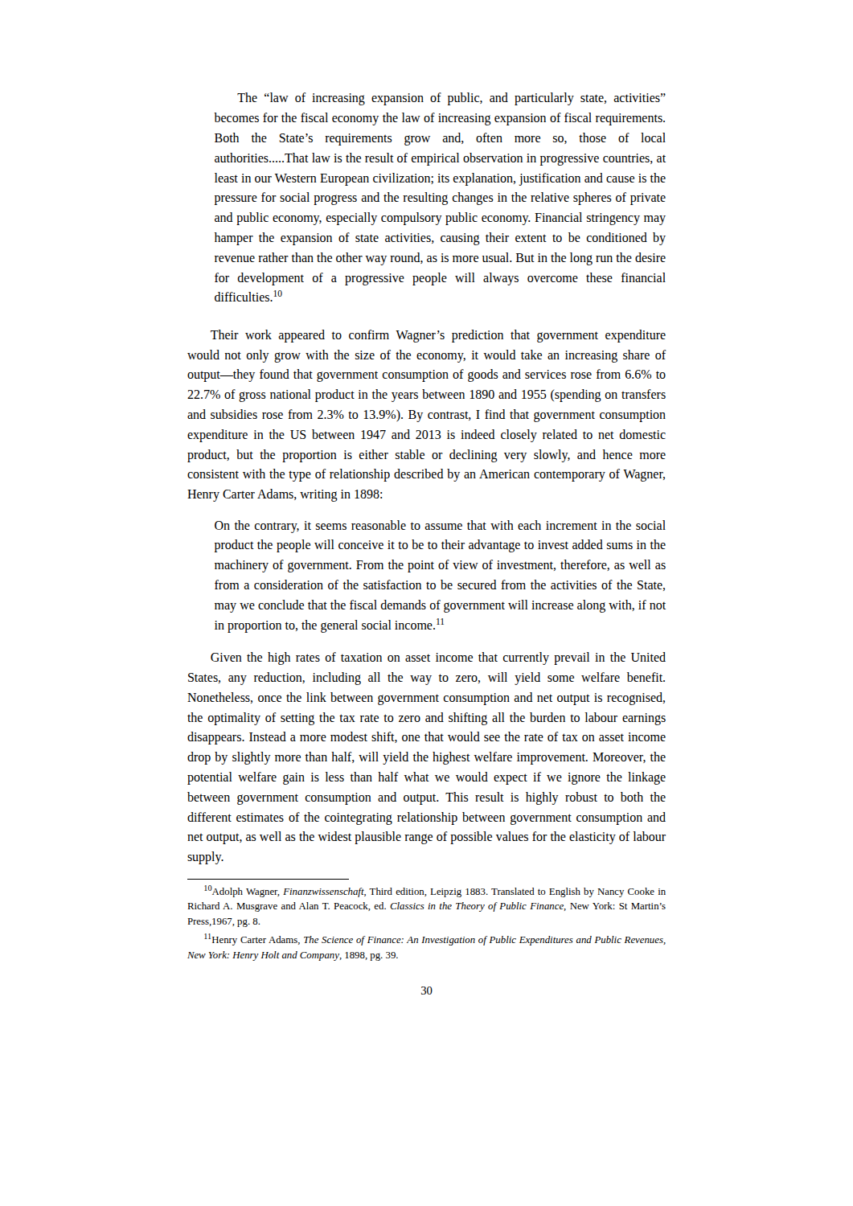The “law of increasing expansion of public, and particularly state, activities” becomes for the fiscal economy the law of increasing expansion of fiscal requirements. Both the State’s requirements grow and, often more so, those of local authorities.....That law is the result of empirical observation in progressive countries, at least in our Western European civilization; its explanation, justification and cause is the pressure for social progress and the resulting changes in the relative spheres of private and public economy, especially compulsory public economy. Financial stringency may hamper the expansion of state activities, causing their extent to be conditioned by revenue rather than the other way round, as is more usual. But in the long run the desire for development of a progressive people will always overcome these financial difficulties.10
Their work appeared to confirm Wagner’s prediction that government expenditure would not only grow with the size of the economy, it would take an increasing share of output—they found that government consumption of goods and services rose from 6.6% to 22.7% of gross national product in the years between 1890 and 1955 (spending on transfers and subsidies rose from 2.3% to 13.9%). By contrast, I find that government consumption expenditure in the US between 1947 and 2013 is indeed closely related to net domestic product, but the proportion is either stable or declining very slowly, and hence more consistent with the type of relationship described by an American contemporary of Wagner, Henry Carter Adams, writing in 1898:
On the contrary, it seems reasonable to assume that with each increment in the social product the people will conceive it to be to their advantage to invest added sums in the machinery of government. From the point of view of investment, therefore, as well as from a consideration of the satisfaction to be secured from the activities of the State, may we conclude that the fiscal demands of government will increase along with, if not in proportion to, the general social income.11
Given the high rates of taxation on asset income that currently prevail in the United States, any reduction, including all the way to zero, will yield some welfare benefit. Nonetheless, once the link between government consumption and net output is recognised, the optimality of setting the tax rate to zero and shifting all the burden to labour earnings disappears. Instead a more modest shift, one that would see the rate of tax on asset income drop by slightly more than half, will yield the highest welfare improvement. Moreover, the potential welfare gain is less than half what we would expect if we ignore the linkage between government consumption and output. This result is highly robust to both the different estimates of the cointegrating relationship between government consumption and net output, as well as the widest plausible range of possible values for the elasticity of labour supply.
10Adolph Wagner, Finanzwissenschaft, Third edition, Leipzig 1883. Translated to English by Nancy Cooke in Richard A. Musgrave and Alan T. Peacock, ed. Classics in the Theory of Public Finance, New York: St Martin’s Press,1967, pg. 8.
11Henry Carter Adams, The Science of Finance: An Investigation of Public Expenditures and Public Revenues, New York: Henry Holt and Company, 1898, pg. 39.
30